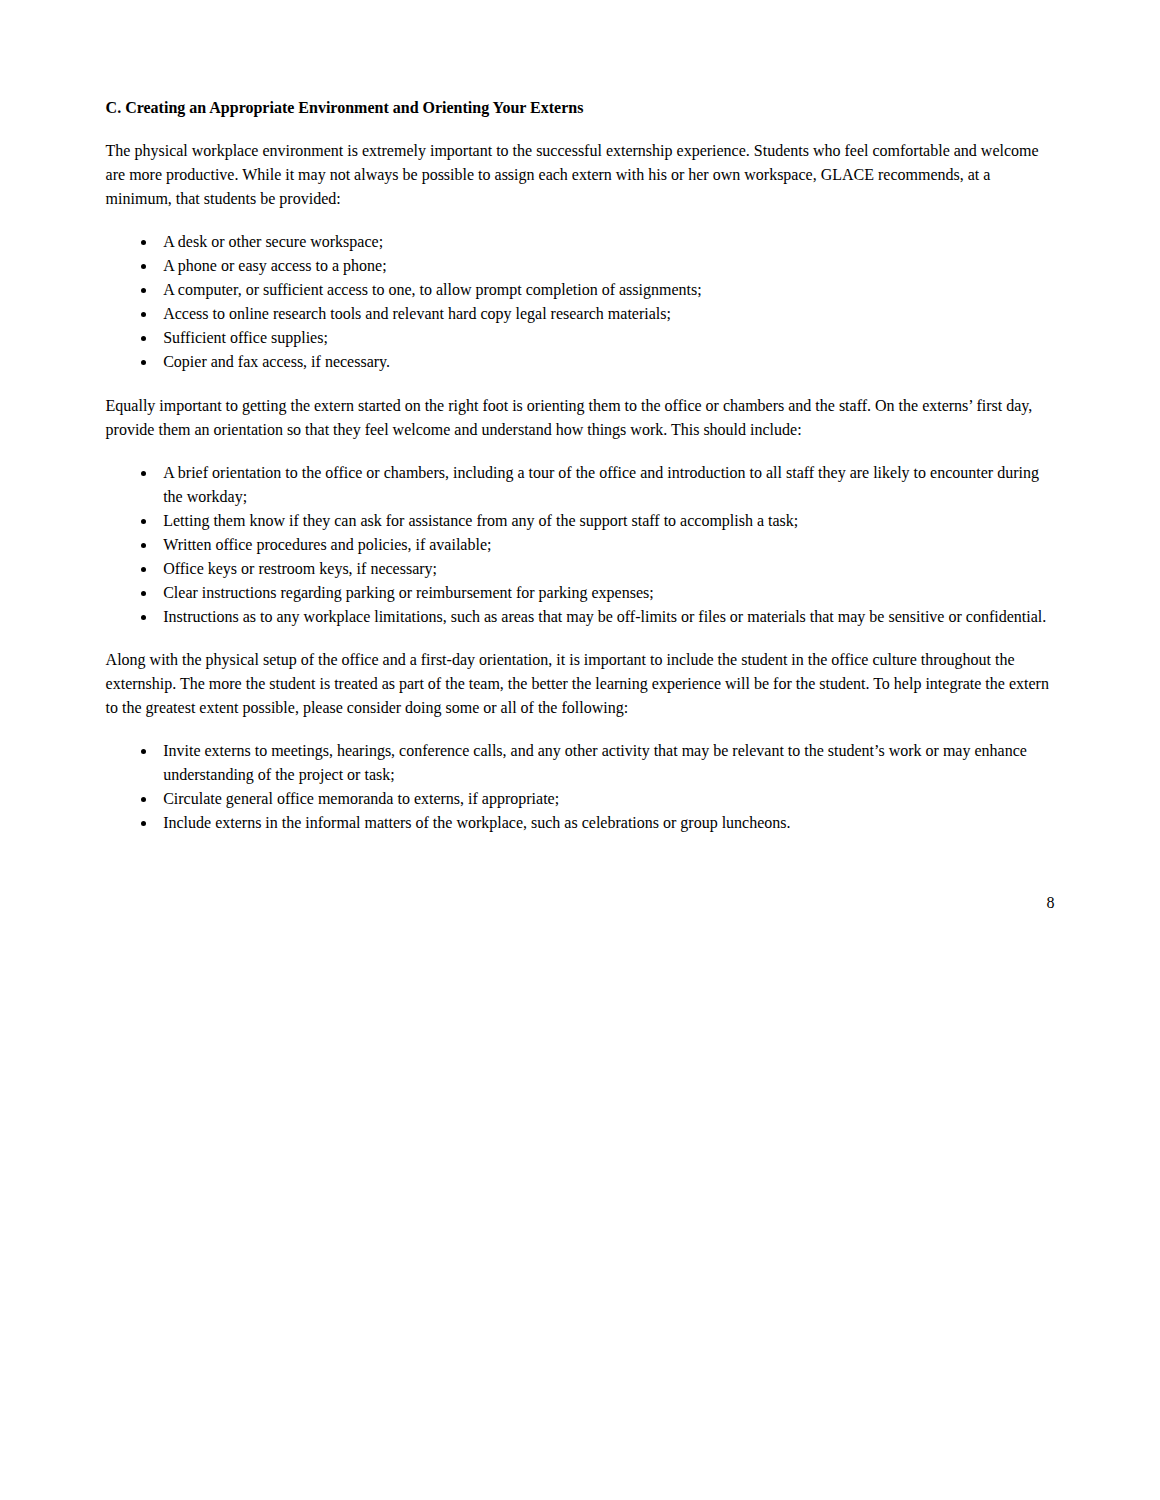C. Creating an Appropriate Environment and Orienting Your Externs
The physical workplace environment is extremely important to the successful externship experience. Students who feel comfortable and welcome are more productive. While it may not always be possible to assign each extern with his or her own workspace, GLACE recommends, at a minimum, that students be provided:
A desk or other secure workspace;
A phone or easy access to a phone;
A computer, or sufficient access to one, to allow prompt completion of assignments;
Access to online research tools and relevant hard copy legal research materials;
Sufficient office supplies;
Copier and fax access, if necessary.
Equally important to getting the extern started on the right foot is orienting them to the office or chambers and the staff. On the externs’ first day, provide them an orientation so that they feel welcome and understand how things work. This should include:
A brief orientation to the office or chambers, including a tour of the office and introduction to all staff they are likely to encounter during the workday;
Letting them know if they can ask for assistance from any of the support staff to accomplish a task;
Written office procedures and policies, if available;
Office keys or restroom keys, if necessary;
Clear instructions regarding parking or reimbursement for parking expenses;
Instructions as to any workplace limitations, such as areas that may be off-limits or files or materials that may be sensitive or confidential.
Along with the physical setup of the office and a first-day orientation, it is important to include the student in the office culture throughout the externship. The more the student is treated as part of the team, the better the learning experience will be for the student. To help integrate the extern to the greatest extent possible, please consider doing some or all of the following:
Invite externs to meetings, hearings, conference calls, and any other activity that may be relevant to the student’s work or may enhance understanding of the project or task;
Circulate general office memoranda to externs, if appropriate;
Include externs in the informal matters of the workplace, such as celebrations or group luncheons.
8